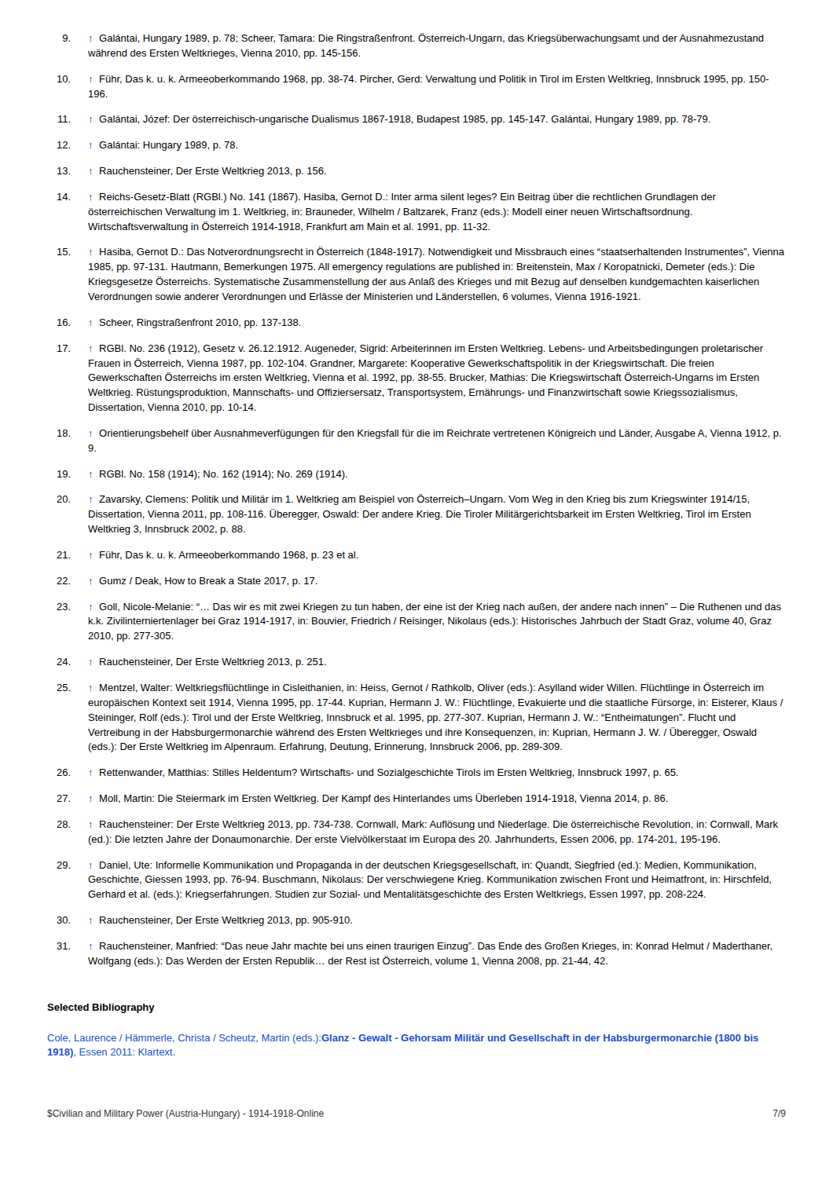↑ Galántai, Hungary 1989, p. 78; Scheer, Tamara: Die Ringstraßenfront. Österreich-Ungarn, das Kriegsüberwachungsamt und der Ausnahmezustand während des Ersten Weltkrieges, Vienna 2010, pp. 145-156.
↑ Führ, Das k. u. k. Armeeoberkommando 1968, pp. 38-74. Pircher, Gerd: Verwaltung und Politik in Tirol im Ersten Weltkrieg, Innsbruck 1995, pp. 150-196.
↑ Galántai, Józef: Der österreichisch-ungarische Dualismus 1867-1918, Budapest 1985, pp. 145-147. Galántai, Hungary 1989, pp. 78-79.
↑ Galántai: Hungary 1989, p. 78.
↑ Rauchensteiner, Der Erste Weltkrieg 2013, p. 156.
↑ Reichs-Gesetz-Blatt (RGBl.) No. 141 (1867). Hasiba, Gernot D.: Inter arma silent leges? Ein Beitrag über die rechtlichen Grundlagen der österreichischen Verwaltung im 1. Weltkrieg, in: Brauneder, Wilhelm / Baltzarek, Franz (eds.): Modell einer neuen Wirtschaftsordnung. Wirtschaftsverwaltung in Österreich 1914-1918, Frankfurt am Main et al. 1991, pp. 11-32.
↑ Hasiba, Gernot D.: Das Notverordnungsrecht in Österreich (1848-1917). Notwendigkeit und Missbrauch eines “staatserhaltenden Instrumentes”, Vienna 1985, pp. 97-131. Hautmann, Bemerkungen 1975. All emergency regulations are published in: Breitenstein, Max / Koropatnicki, Demeter (eds.): Die Kriegsgesetze Österreichs. Systematische Zusammenstellung der aus Anlaß des Krieges und mit Bezug auf denselben kundgemachten kaiserlichen Verordnungen sowie anderer Verordnungen und Erlässe der Ministerien und Länderstellen, 6 volumes, Vienna 1916-1921.
↑ Scheer, Ringstraßenfront 2010, pp. 137-138.
↑ RGBl. No. 236 (1912), Gesetz v. 26.12.1912. Augeneder, Sigrid: Arbeiterinnen im Ersten Weltkrieg. Lebens- und Arbeitsbedingungen proletarischer Frauen in Österreich, Vienna 1987, pp. 102-104. Grandner, Margarete: Kooperative Gewerkschaftspolitik in der Kriegswirtschaft. Die freien Gewerkschaften Österreichs im ersten Weltkrieg, Vienna et al. 1992, pp. 38-55. Brucker, Mathias: Die Kriegswirtschaft Österreich-Ungarns im Ersten Weltkrieg. Rüstungsproduktion, Mannschafts- und Offiziersersatz, Transportsystem, Ernährungs- und Finanzwirtschaft sowie Kriegssozialismus, Dissertation, Vienna 2010, pp. 10-14.
↑ Orientierungsbehelf über Ausnahmeverfügungen für den Kriegsfall für die im Reichrate vertretenen Königreich und Länder, Ausgabe A, Vienna 1912, p. 9.
↑ RGBl. No. 158 (1914); No. 162 (1914); No. 269 (1914).
↑ Zavarsky, Clemens: Politik und Militär im 1. Weltkrieg am Beispiel von Österreich–Ungarn. Vom Weg in den Krieg bis zum Kriegswinter 1914/15, Dissertation, Vienna 2011, pp. 108-116. Überegger, Oswald: Der andere Krieg. Die Tiroler Militärgerichtsbarkeit im Ersten Weltkrieg, Tirol im Ersten Weltkrieg 3, Innsbruck 2002, p. 88.
↑ Führ, Das k. u. k. Armeeoberkommando 1968, p. 23 et al.
↑ Gumz / Deak, How to Break a State 2017, p. 17.
↑ Goll, Nicole-Melanie: “… Das wir es mit zwei Kriegen zu tun haben, der eine ist der Krieg nach außen, der andere nach innen” – Die Ruthenen und das k.k. Zivilinterniertenlager bei Graz 1914-1917, in: Bouvier, Friedrich / Reisinger, Nikolaus (eds.): Historisches Jahrbuch der Stadt Graz, volume 40, Graz 2010, pp. 277-305.
↑ Rauchensteiner, Der Erste Weltkrieg 2013, p. 251.
↑ Mentzel, Walter: Weltkriegsflüchtlinge in Cisleithanien, in: Heiss, Gernot / Rathkolb, Oliver (eds.): Asylland wider Willen. Flüchtlinge in Österreich im europäischen Kontext seit 1914, Vienna 1995, pp. 17-44. Kuprian, Hermann J. W.: Flüchtlinge, Evakuierte und die staatliche Fürsorge, in: Eisterer, Klaus / Steininger, Rolf (eds.): Tirol und der Erste Weltkrieg, Innsbruck et al. 1995, pp. 277-307. Kuprian, Hermann J. W.: “Entheimatungen”. Flucht und Vertreibung in der Habsburgermonarchie während des Ersten Weltkrieges und ihre Konsequenzen, in: Kuprian, Hermann J. W. / Überegger, Oswald (eds.): Der Erste Weltkrieg im Alpenraum. Erfahrung, Deutung, Erinnerung, Innsbruck 2006, pp. 289-309.
↑ Rettenwander, Matthias: Stilles Heldentum? Wirtschafts- und Sozialgeschichte Tirols im Ersten Weltkrieg, Innsbruck 1997, p. 65.
↑ Moll, Martin: Die Steiermark im Ersten Weltkrieg. Der Kampf des Hinterlandes ums Überleben 1914-1918, Vienna 2014, p. 86.
↑ Rauchensteiner: Der Erste Weltkrieg 2013, pp. 734-738. Cornwall, Mark: Auflösung und Niederlage. Die österreichische Revolution, in: Cornwall, Mark (ed.): Die letzten Jahre der Donaumonarchie. Der erste Vielvölkerstaat im Europa des 20. Jahrhunderts, Essen 2006, pp. 174-201, 195-196.
↑ Daniel, Ute: Informelle Kommunikation und Propaganda in der deutschen Kriegsgesellschaft, in: Quandt, Siegfried (ed.): Medien, Kommunikation, Geschichte, Giessen 1993, pp. 76-94. Buschmann, Nikolaus: Der verschwiegene Krieg. Kommunikation zwischen Front und Heimatfront, in: Hirschfeld, Gerhard et al. (eds.): Kriegserfahrungen. Studien zur Sozial- und Mentalitätsgeschichte des Ersten Weltkriegs, Essen 1997, pp. 208-224.
↑ Rauchensteiner, Der Erste Weltkrieg 2013, pp. 905-910.
↑ Rauchensteiner, Manfried: “Das neue Jahr machte bei uns einen traurigen Einzug”. Das Ende des Großen Krieges, in: Konrad Helmut / Maderthaner, Wolfgang (eds.): Das Werden der Ersten Republik… der Rest ist Österreich, volume 1, Vienna 2008, pp. 21-44, 42.
Selected Bibliography
Cole, Laurence / Hämmerle, Christa / Scheutz, Martin (eds.):Glanz - Gewalt - Gehorsam Militär und Gesellschaft in der Habsburgermonarchie (1800 bis 1918), Essen 2011: Klartext.
$Civilian and Military Power (Austria-Hungary) - 1914-1918-Online 7/9